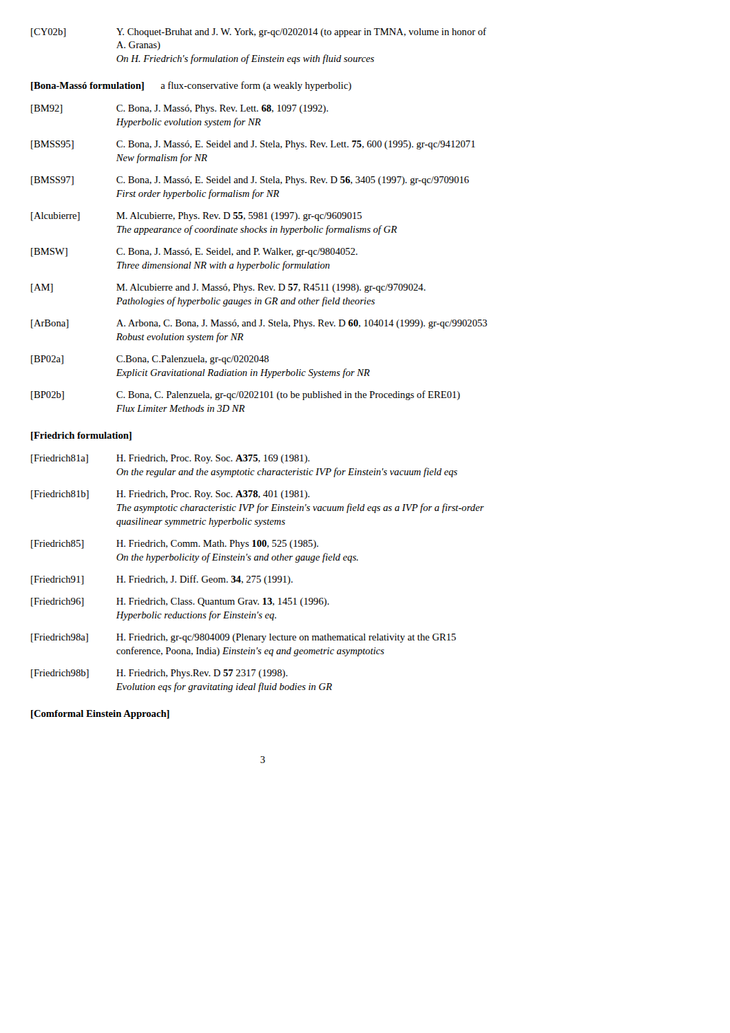[CY02b]
Y. Choquet-Bruhat and J. W. York, gr-qc/0202014 (to appear in TMNA, volume in honor of A. Granas) On H. Friedrich's formulation of Einstein eqs with fluid sources
[Bona-Massó formulation]a flux-conservative form (a weakly hyperbolic)
[BM92]
C. Bona, J. Massó, Phys. Rev. Lett. 68, 1097 (1992). Hyperbolic evolution system for NR
[BMSS95]
C. Bona, J. Massó, E. Seidel and J. Stela, Phys. Rev. Lett. 75, 600 (1995). gr-qc/9412071 New formalism for NR
[BMSS97]
C. Bona, J. Massó, E. Seidel and J. Stela, Phys. Rev. D 56, 3405 (1997). gr-qc/9709016 First order hyperbolic formalism for NR
[Alcubierre]
M. Alcubierre, Phys. Rev. D 55, 5981 (1997). gr-qc/9609015 The appearance of coordinate shocks in hyperbolic formalisms of GR
[BMSW]
C. Bona, J. Massó, E. Seidel, and P. Walker, gr-qc/9804052. Three dimensional NR with a hyperbolic formulation
[AM]
M. Alcubierre and J. Massó, Phys. Rev. D 57, R4511 (1998). gr-qc/9709024. Pathologies of hyperbolic gauges in GR and other field theories
[ArBona]
A. Arbona, C. Bona, J. Massó, and J. Stela, Phys. Rev. D 60, 104014 (1999). gr-qc/9902053 Robust evolution system for NR
[BP02a]
C.Bona, C.Palenzuela, gr-qc/0202048 Explicit Gravitational Radiation in Hyperbolic Systems for NR
[BP02b]
C. Bona, C. Palenzuela, gr-qc/0202101 (to be published in the Procedings of ERE01) Flux Limiter Methods in 3D NR
[Friedrich formulation]
[Friedrich81a]
H. Friedrich, Proc. Roy. Soc. A375, 169 (1981). On the regular and the asymptotic characteristic IVP for Einstein's vacuum field eqs
[Friedrich81b]
H. Friedrich, Proc. Roy. Soc. A378, 401 (1981). The asymptotic characteristic IVP for Einstein's vacuum field eqs as a IVP for a first-order quasilinear symmetric hyperbolic systems
[Friedrich85]
H. Friedrich, Comm. Math. Phys 100, 525 (1985). On the hyperbolicity of Einstein's and other gauge field eqs.
[Friedrich91]
H. Friedrich, J. Diff. Geom. 34, 275 (1991).
[Friedrich96]
H. Friedrich, Class. Quantum Grav. 13, 1451 (1996). Hyperbolic reductions for Einstein's eq.
[Friedrich98a]
H. Friedrich, gr-qc/9804009 (Plenary lecture on mathematical relativity at the GR15 conference, Poona, India) Einstein's eq and geometric asymptotics
[Friedrich98b]
H. Friedrich, Phys.Rev. D 57 2317 (1998). Evolution eqs for gravitating ideal fluid bodies in GR
[Comformal Einstein Approach]
3